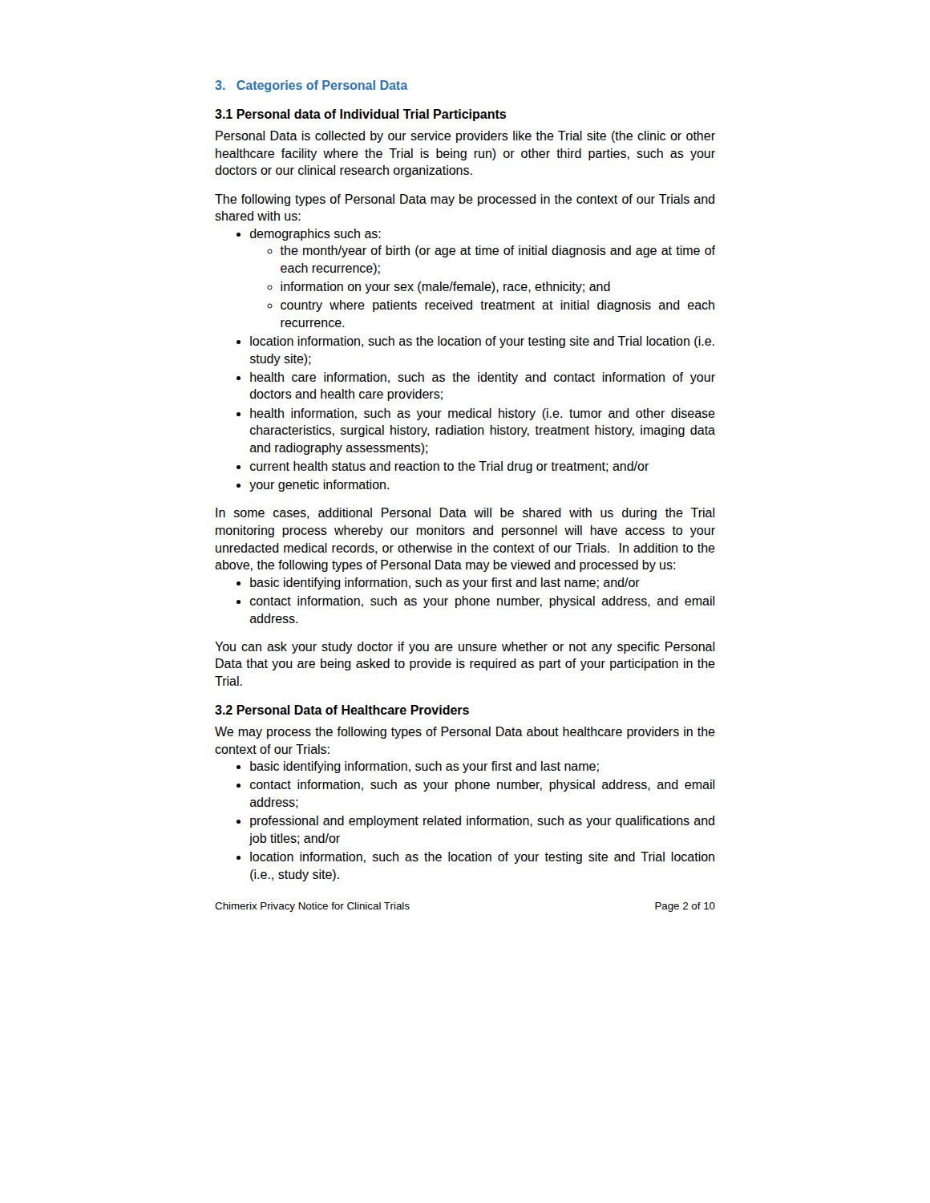3. Categories of Personal Data
3.1 Personal data of Individual Trial Participants
Personal Data is collected by our service providers like the Trial site (the clinic or other healthcare facility where the Trial is being run) or other third parties, such as your doctors or our clinical research organizations.
The following types of Personal Data may be processed in the context of our Trials and shared with us:
demographics such as:
the month/year of birth (or age at time of initial diagnosis and age at time of each recurrence);
information on your sex (male/female), race, ethnicity; and
country where patients received treatment at initial diagnosis and each recurrence.
location information, such as the location of your testing site and Trial location (i.e. study site);
health care information, such as the identity and contact information of your doctors and health care providers;
health information, such as your medical history (i.e. tumor and other disease characteristics, surgical history, radiation history, treatment history, imaging data and radiography assessments);
current health status and reaction to the Trial drug or treatment; and/or
your genetic information.
In some cases, additional Personal Data will be shared with us during the Trial monitoring process whereby our monitors and personnel will have access to your unredacted medical records, or otherwise in the context of our Trials. In addition to the above, the following types of Personal Data may be viewed and processed by us:
basic identifying information, such as your first and last name; and/or
contact information, such as your phone number, physical address, and email address.
You can ask your study doctor if you are unsure whether or not any specific Personal Data that you are being asked to provide is required as part of your participation in the Trial.
3.2 Personal Data of Healthcare Providers
We may process the following types of Personal Data about healthcare providers in the context of our Trials:
basic identifying information, such as your first and last name;
contact information, such as your phone number, physical address, and email address;
professional and employment related information, such as your qualifications and job titles; and/or
location information, such as the location of your testing site and Trial location (i.e., study site).
Chimerix Privacy Notice for Clinical Trials Page 2 of 10